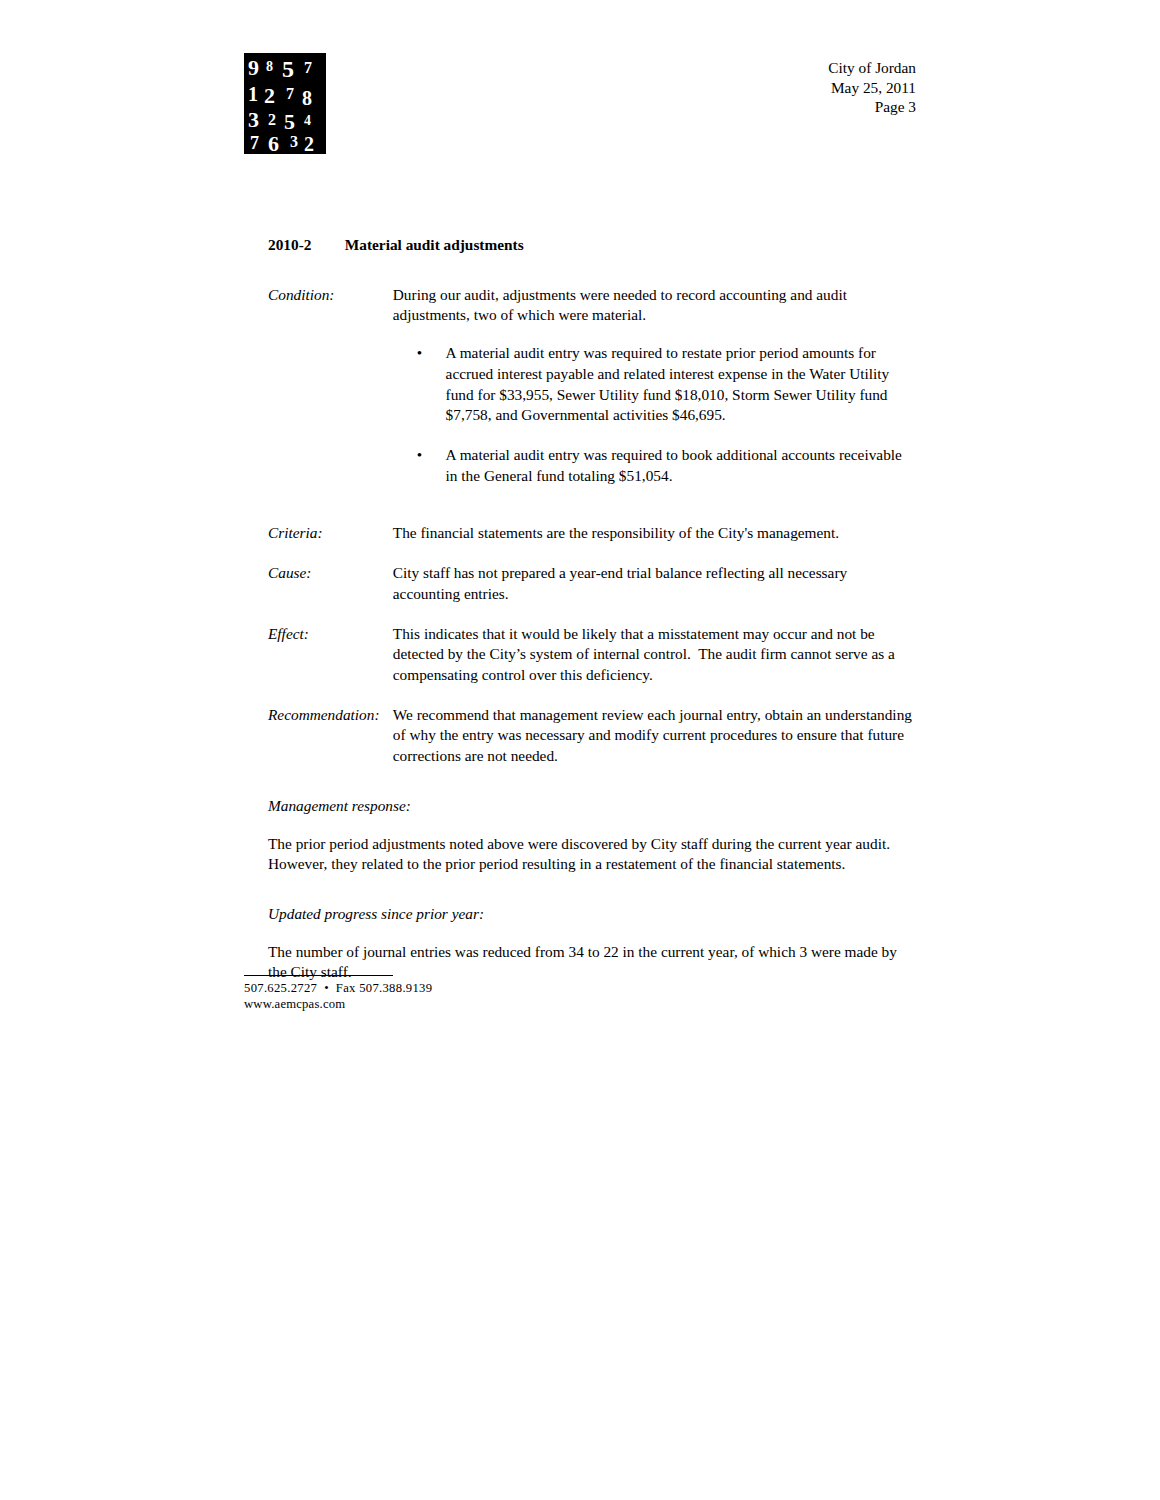9 8 5 7 1 2 7 8 3 2 5 4 7 6 3 2
City of Jordan
May 25, 2011
Page 3
2010-2
Material audit adjustments
Condition:
During our audit, adjustments were needed to record accounting and audit adjustments, two of which were material.
A material audit entry was required to restate prior period amounts for accrued interest payable and related interest expense in the Water Utility fund for $33,955, Sewer Utility fund $18,010, Storm Sewer Utility fund $7,758, and Governmental activities $46,695.
A material audit entry was required to book additional accounts receivable in the General fund totaling $51,054.
Criteria:
The financial statements are the responsibility of the City's management.
Cause:
City staff has not prepared a year-end trial balance reflecting all necessary accounting entries.
Effect:
This indicates that it would be likely that a misstatement may occur and not be detected by the City’s system of internal control. The audit firm cannot serve as a compensating control over this deficiency.
Recommendation:
We recommend that management review each journal entry, obtain an understanding of why the entry was necessary and modify current procedures to ensure that future corrections are not needed.
Management response:
The prior period adjustments noted above were discovered by City staff during the current year audit. However, they related to the prior period resulting in a restatement of the financial statements.
Updated progress since prior year:
The number of journal entries was reduced from 34 to 22 in the current year, of which 3 were made by the City staff.
507.625.2727 • Fax 507.388.9139
www.aemcpas.com